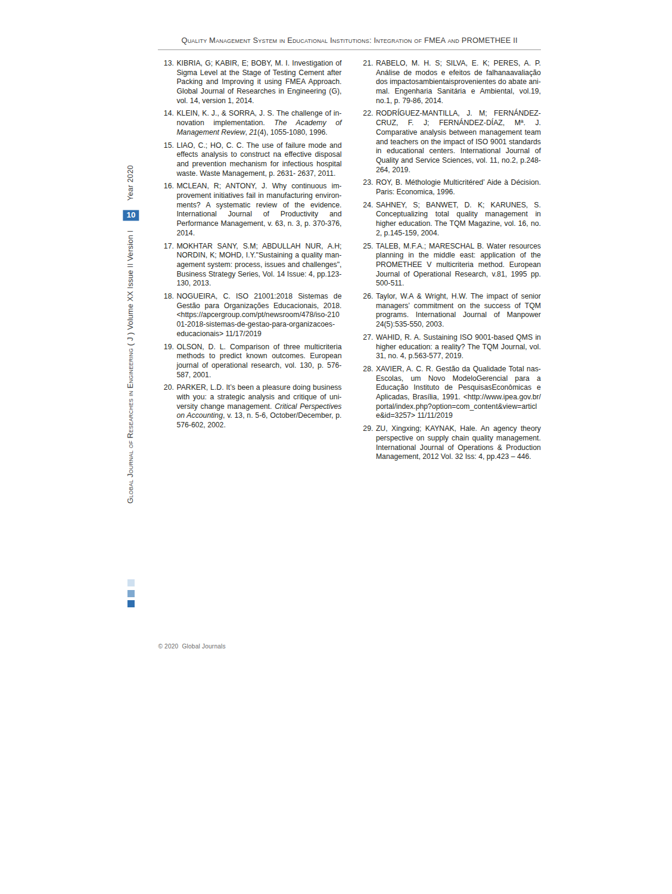Global Journal of Researches in Engineering ( J ) Volume XX Issue II Version I 10 Year 2020
Quality Management System in Educational Institutions: Integration of FMEA and PROMETHEE II
13. KIBRIA, G; KABIR, E; BOBY, M. I. Investigation of Sigma Level at the Stage of Testing Cement after Packing and Improving it using FMEA Approach. Global Journal of Researches in Engineering (G), vol. 14, version 1, 2014.
14. KLEIN, K. J., & SORRA, J. S. The challenge of innovation implementation. The Academy of Management Review, 21(4), 1055-1080, 1996.
15. LIAO, C.; HO, C. C. The use of failure mode and effects analysis to construct na effective disposal and prevention mechanism for infectious hospital waste. Waste Management, p. 2631- 2637, 2011.
16. MCLEAN, R; ANTONY, J. Why continuous improvement initiatives fail in manufacturing environments? A systematic review of the evidence. International Journal of Productivity and Performance Management, v. 63, n. 3, p. 370-376, 2014.
17. MOKHTAR SANY, S.M; ABDULLAH NUR, A.H; NORDIN, K; MOHD, I.Y."Sustaining a quality management system: process, issues and challenges", Business Strategy Series, Vol. 14 Issue: 4, pp.123-130, 2013.
18. NOGUEIRA, C. ISO 21001:2018 Sistemas de Gestão para Organizações Educacionais, 2018. <https://apcergroup.com/pt/newsroom/478/iso-210 01-2018-sistemas-de-gestao-para-organizacoes-educacionais> 11/17/2019
19. OLSON, D. L. Comparison of three multicriteria methods to predict known outcomes. European journal of operational research, vol. 130, p. 576-587, 2001.
20. PARKER, L.D. It’s been a pleasure doing business with you: a strategic analysis and critique of university change management. Critical Perspectives on Accounting, v. 13, n. 5-6, October/December, p. 576-602, 2002.
21. RABELO, M. H. S; SILVA, E. K; PERES, A. P. Análise de modos e efeitos de falhanaavaliação dos impactosambientaisprovenientes do abate animal. Engenharia Sanitária e Ambiental, vol.19, no.1, p. 79-86, 2014.
22. RODRÍGUEZ-MANTILLA, J. M; FERNÁNDEZ-CRUZ, F. J; FERNÁNDEZ-DÍAZ, Mª. J. Comparative analysis between management team and teachers on the impact of ISO 9001 standards in educational centers. International Journal of Quality and Service Sciences, vol. 11, no.2, p.248-264, 2019.
23. ROY, B. Méthologie Multicritéred’ Aide à Décision. Paris: Economica, 1996.
24. SAHNEY, S; BANWET, D. K; KARUNES, S. Conceptualizing total quality management in higher education. The TQM Magazine, vol. 16, no. 2, p.145-159, 2004.
25. TALEB, M.F.A.; MARESCHAL B. Water resources planning in the middle east: application of the PROMETHEE V multicriteria method. European Journal of Operational Research, v.81, 1995 pp. 500-511.
26. Taylor, W.A & Wright, H.W. The impact of senior managers’ commitment on the success of TQM programs. International Journal of Manpower 24(5):535-550, 2003.
27. WAHID, R. A. Sustaining ISO 9001-based QMS in higher education: a reality? The TQM Journal, vol. 31, no. 4, p.563-577, 2019.
28. XAVIER, A. C. R. Gestão da Qualidade Total nasEscolas, um Novo ModeloGerencial para a Educação Instituto de PesquisasEconômicas e Aplicadas, Brasília, 1991. <http://www.ipea.gov.br/ portal/index.php?option=com_content&view=articl e&id=3257> 11/11/2019
29. ZU, Xingxing; KAYNAK, Hale. An agency theory perspective on supply chain quality management. International Journal of Operations & Production Management, 2012 Vol. 32 Iss: 4, pp.423 – 446.
© 2020 Global Journals